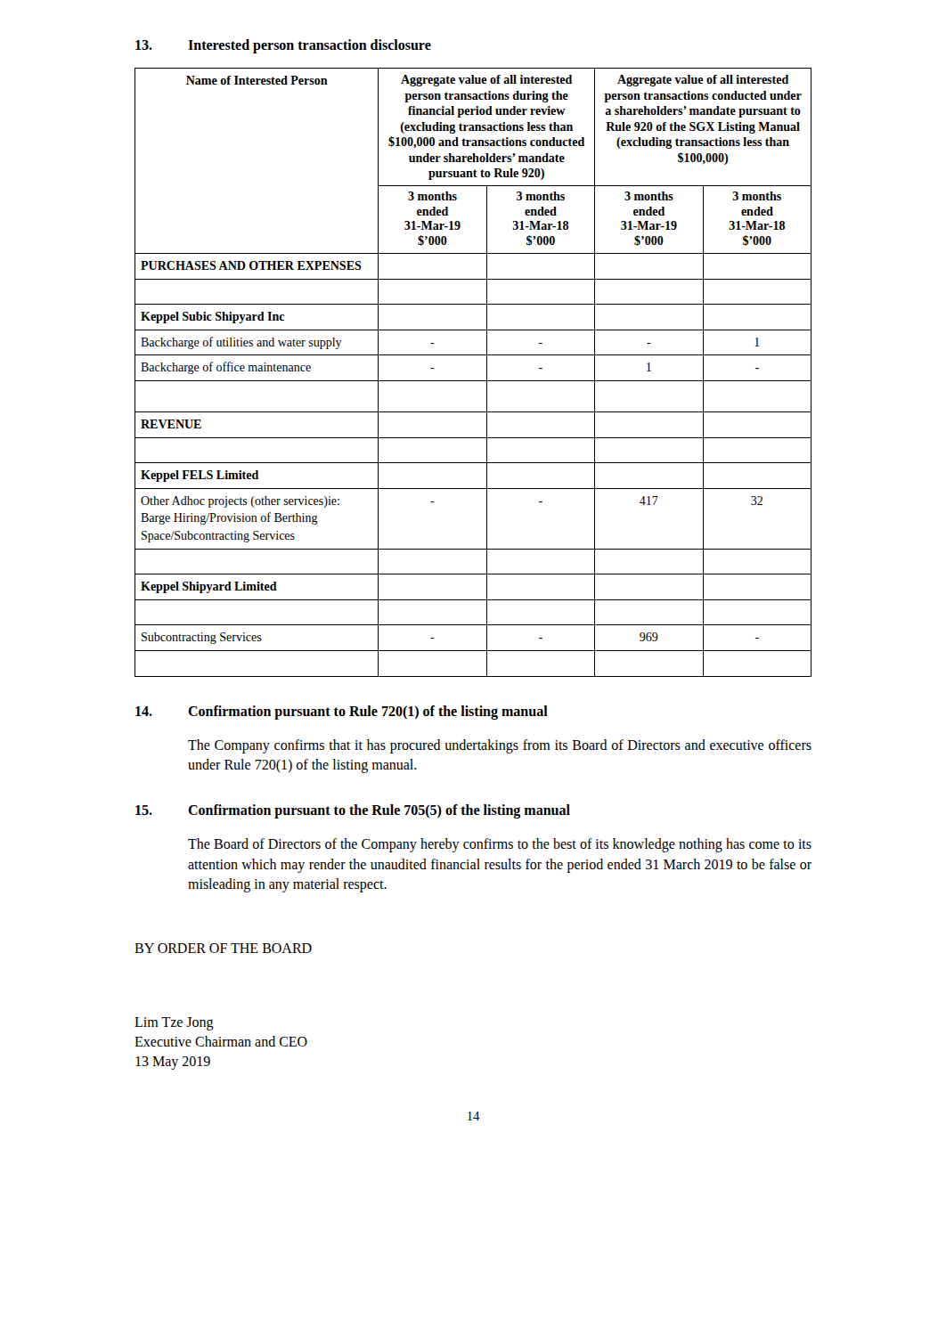13. Interested person transaction disclosure
| Name of Interested Person | Aggregate value of all interested person transactions during the financial period under review (excluding transactions less than $100,000 and transactions conducted under shareholders’ mandate pursuant to Rule 920) | Aggregate value of all interested person transactions conducted under a shareholders’ mandate pursuant to Rule 920 of the SGX Listing Manual (excluding transactions less than $100,000) |
| --- | --- | --- |
| 3 months ended 31-Mar-19 $’000 | 3 months ended 31-Mar-18 $’000 | 3 months ended 31-Mar-19 $’000 | 3 months ended 31-Mar-18 $’000 |
| PURCHASES AND OTHER EXPENSES | | | | |
| Keppel Subic Shipyard Inc | | | | |
| Backcharge of utilities and water supply | - | - | - | 1 |
| Backcharge of office maintenance | - | - | 1 | - |
| REVENUE | | | | |
| Keppel FELS Limited | | | | |
| Other Adhoc projects (other services)ie: Barge Hiring/Provision of Berthing Space/Subcontracting Services | - | - | 417 | 32 |
| Keppel Shipyard Limited | | | | |
| Subcontracting Services | - | - | 969 | - |
14. Confirmation pursuant to Rule 720(1) of the listing manual
The Company confirms that it has procured undertakings from its Board of Directors and executive officers under Rule 720(1) of the listing manual.
15. Confirmation pursuant to the Rule 705(5) of the listing manual
The Board of Directors of the Company hereby confirms to the best of its knowledge nothing has come to its attention which may render the unaudited financial results for the period ended 31 March 2019 to be false or misleading in any material respect.
BY ORDER OF THE BOARD
Lim Tze Jong
Executive Chairman and CEO
13 May 2019
14